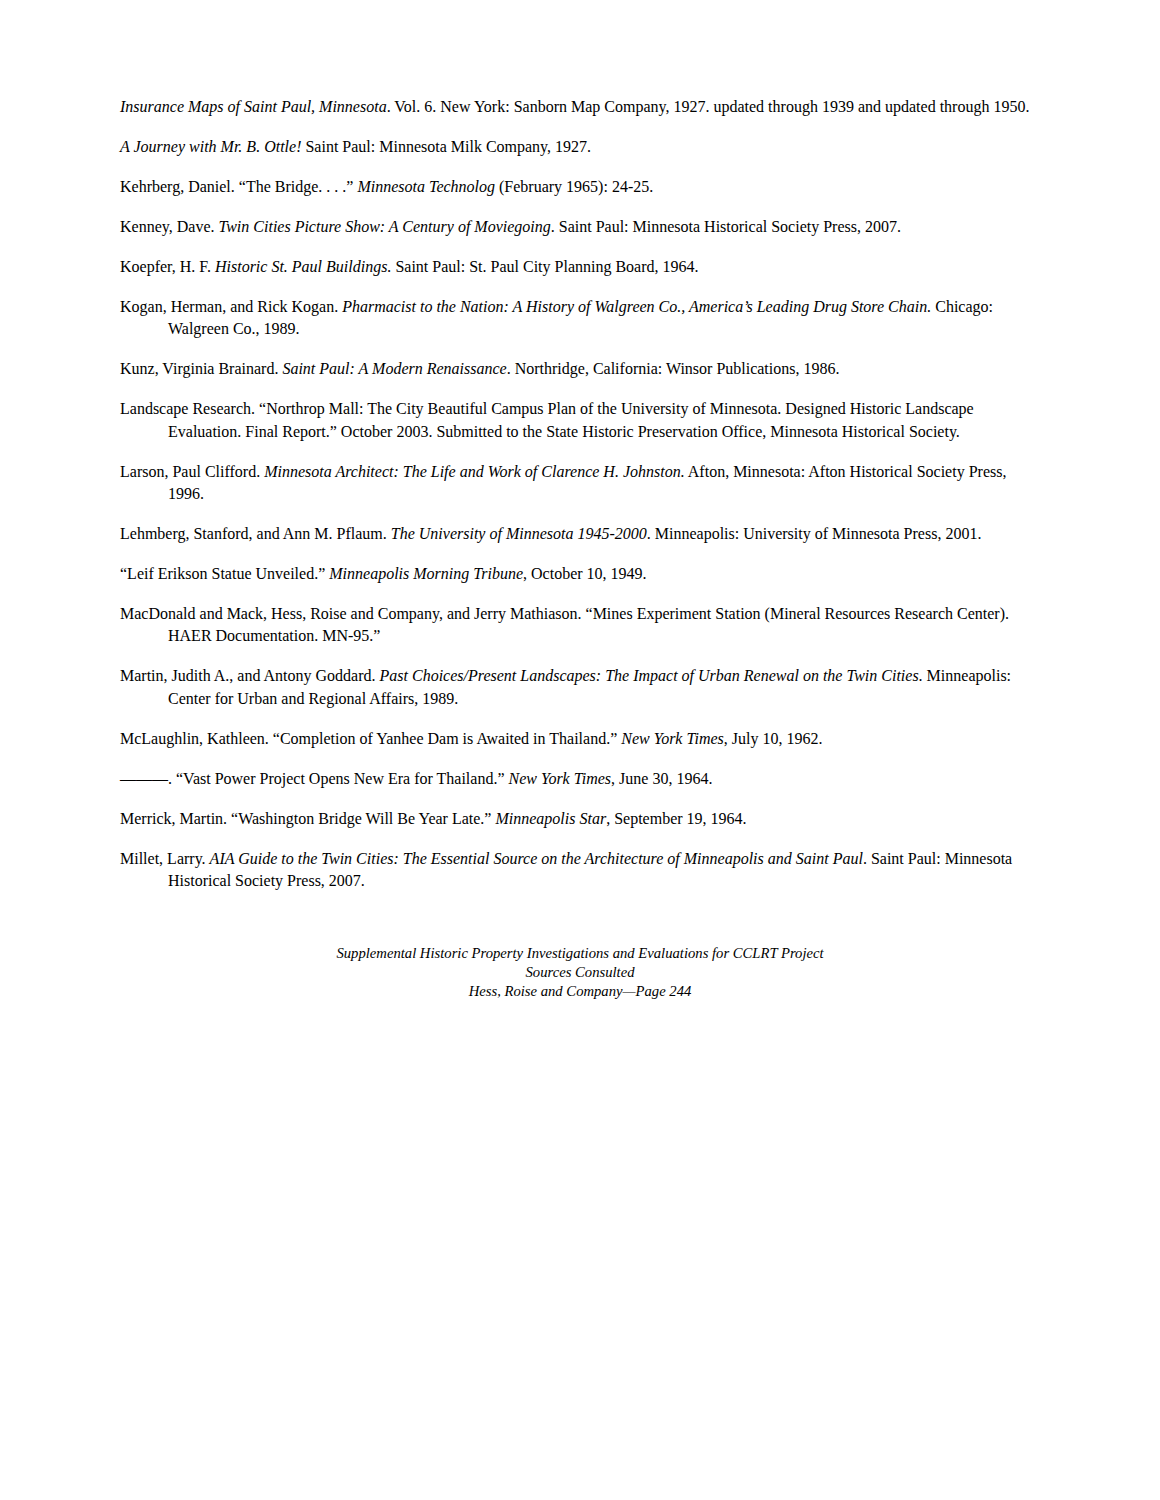Insurance Maps of Saint Paul, Minnesota. Vol. 6. New York: Sanborn Map Company, 1927. updated through 1939 and updated through 1950.
A Journey with Mr. B. Ottle! Saint Paul: Minnesota Milk Company, 1927.
Kehrberg, Daniel. “The Bridge. . . .” Minnesota Technolog (February 1965): 24-25.
Kenney, Dave. Twin Cities Picture Show: A Century of Moviegoing. Saint Paul: Minnesota Historical Society Press, 2007.
Koepfer, H. F. Historic St. Paul Buildings. Saint Paul: St. Paul City Planning Board, 1964.
Kogan, Herman, and Rick Kogan. Pharmacist to the Nation: A History of Walgreen Co., America’s Leading Drug Store Chain. Chicago: Walgreen Co., 1989.
Kunz, Virginia Brainard. Saint Paul: A Modern Renaissance. Northridge, California: Winsor Publications, 1986.
Landscape Research. “Northrop Mall: The City Beautiful Campus Plan of the University of Minnesota. Designed Historic Landscape Evaluation. Final Report.” October 2003. Submitted to the State Historic Preservation Office, Minnesota Historical Society.
Larson, Paul Clifford. Minnesota Architect: The Life and Work of Clarence H. Johnston. Afton, Minnesota: Afton Historical Society Press, 1996.
Lehmberg, Stanford, and Ann M. Pflaum. The University of Minnesota 1945-2000. Minneapolis: University of Minnesota Press, 2001.
“Leif Erikson Statue Unveiled.” Minneapolis Morning Tribune, October 10, 1949.
MacDonald and Mack, Hess, Roise and Company, and Jerry Mathiason. “Mines Experiment Station (Mineral Resources Research Center). HAER Documentation. MN-95.”
Martin, Judith A., and Antony Goddard. Past Choices/Present Landscapes: The Impact of Urban Renewal on the Twin Cities. Minneapolis: Center for Urban and Regional Affairs, 1989.
McLaughlin, Kathleen. “Completion of Yanhee Dam is Awaited in Thailand.” New York Times, July 10, 1962.
———. “Vast Power Project Opens New Era for Thailand.” New York Times, June 30, 1964.
Merrick, Martin. “Washington Bridge Will Be Year Late.” Minneapolis Star, September 19, 1964.
Millet, Larry. AIA Guide to the Twin Cities: The Essential Source on the Architecture of Minneapolis and Saint Paul. Saint Paul: Minnesota Historical Society Press, 2007.
Supplemental Historic Property Investigations and Evaluations for CCLRT Project
Sources Consulted
Hess, Roise and Company—Page 244